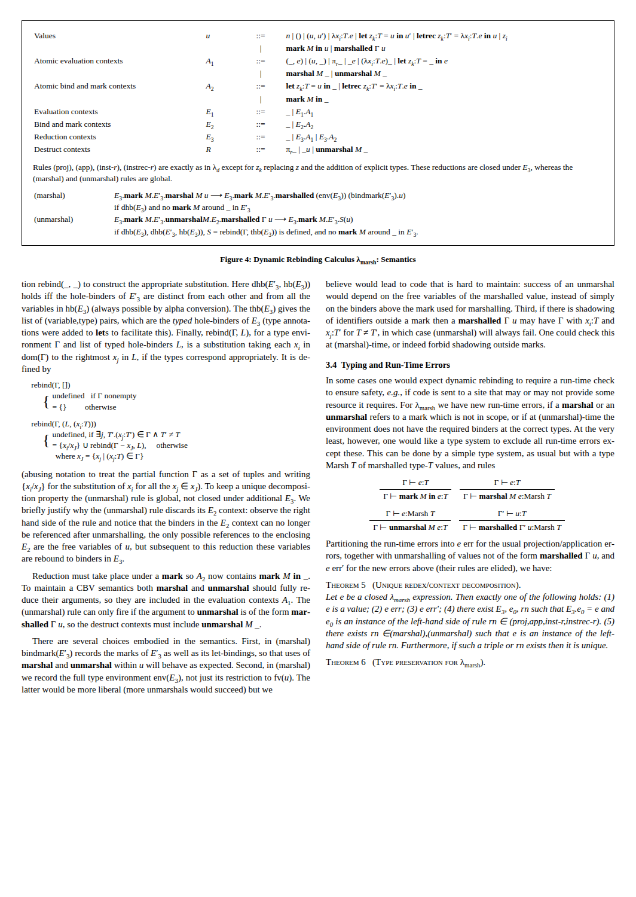| Values | u | ::= | n / () / ( u , u ′) / λ x i : T . e / let z k : T = u in u ′ / letrec z k : T ′ = λ x i : T . e in u / z i |
| | | / | mark M in u / marshalled Γ u |
| Atomic evaluation contexts | A 1 | ::= | (_, e ) / ( u , _) / π r _ / _ e / (λ x i : T . e )_ / let z k : T = _ in e |
| | | / | marshal M _ / unmarshal M _ |
| Atomic bind and mark contexts | A 2 | ::= | let z k : T = u in _ / letrec z k : T ′ = λ x i : T . e in _ |
| | | / | mark M in _ |
| Evaluation contexts | E 1 | ::= | _ / E 1 . A 1 |
| Bind and mark contexts | E 2 | ::= | _ / E 2 . A 2 |
| Reduction contexts | E 3 | ::= | _ / E 3 . A 1 / E 3 . A 2 |
| Destruct contexts | R | ::= | π r _ / _ u / unmarshal M _ |
Rules (proj), (app), (inst-r), (instrec-r) are exactly as in λd except for zk replacing z and the addition of explicit types. These reductions are closed under E3, whereas the (marshal) and (unmarshal) rules are global.
| (marshal) | E 3 . mark M . E ′ 3 . marshal M u ⟶ E 3 . mark M . E ′ 3 . marshalled (env( E 3 )) (bindmark( E ′ 3 ). u ) |
| | if dhb( E 3 ) and no mark M around _ in E ′ 3 |
| (unmarshal) | E 3 . mark M . E ′ 3 . unmarshal M . E 2 . marshalled Γ u ⟶ E 3 . mark M . E ′ 3 . S ( u ) |
| | if dhb( E 3 ), dhb( E ′ 3 , hb( E 3 )), S = rebind(Γ, thb( E 3 )) is defined, and no mark M around _ in E ′ 3 . |
Figure 4: Dynamic Rebinding Calculus λmarsh: Semantics
tion rebind(_, _) to construct the appropriate substitution. Here dhb(E′3, hb(E3)) holds iff the hole-binders of E′3 are distinct from each other and from all the variables in hb(E3) (always possible by alpha conversion). The thb(E3) gives the list of (variable,type) pairs, which are the typed hole-binders of E3 (type annotations were added to lets to facilitate this). Finally, rebind(Γ, L), for a type environment Γ and list of typed hole-binders L, is a substitution taking each xi in dom(Γ) to the rightmost xj in L, if the types correspond appropriately. It is defined by
rebind(Γ, []) {undefined if Γ nonempty= {} otherwise
rebind(Γ, (L, (xi:T))) {undefined, if ∃j, T′.(xj:T′) ∈ Γ ∧ T′ ≠ T= {xi/xJ} ∪ rebind(Γ − xJ, L), otherwise where xJ = {xj | (xj:T) ∈ Γ}
(abusing notation to treat the partial function Γ as a set of tuples and writing {xi/xJ} for the substitution of xi for all the xj ∈ xJ). To keep a unique decomposition property the (unmarshal) rule is global, not closed under additional E3. We briefly justify why the (unmarshal) rule discards its E2 context: observe the right hand side of the rule and notice that the binders in the E2 context can no longer be referenced after unmarshalling, the only possible references to the enclosing E2 are the free variables of u, but subsequent to this reduction these variables are rebound to binders in E3.
Reduction must take place under a mark so A2 now contains mark M in _. To maintain a CBV semantics both marshal and unmarshal should fully reduce their arguments, so they are included in the evaluation contexts A1. The (unmarshal) rule can only fire if the argument to unmarshal is of the form marshalled Γ u, so the destruct contexts must include unmarshal M _.
There are several choices embodied in the semantics. First, in (marshal) bindmark(E′3) records the marks of E′3 as well as its let-bindings, so that uses of marshal and unmarshal within u will behave as expected. Second, in (marshal) we record the full type environment env(E3), not just its restriction to fv(u). The latter would be more liberal (more unmarshals would succeed) but we
believe would lead to code that is hard to maintain: success of an unmarshal would depend on the free variables of the marshalled value, instead of simply on the binders above the mark used for marshalling. Third, if there is shadowing of identifiers outside a mark then a marshalled Γ u may have Γ with xi:T and xj:T′ for T ≠ T′, in which case (unmarshal) will always fail. One could check this at (marshal)-time, or indeed forbid shadowing outside marks.
3.4 Typing and Run-Time Errors
In some cases one would expect dynamic rebinding to require a run-time check to ensure safety, e.g., if code is sent to a site that may or may not provide some resource it requires. For λmarsh we have new run-time errors, if a marshal or an unmarshal refers to a mark which is not in scope, or if at (unmarshal)-time the environment does not have the required binders at the correct types. At the very least, however, one would like a type system to exclude all run-time errors except these. This can be done by a simple type system, as usual but with a type Marsh T of marshalled type-T values, and rules
Γ ⊢ e:T Γ ⊢ mark M in e:T Γ ⊢ e:T Γ ⊢ marshal M e:Marsh T
Γ ⊢ e:Marsh T Γ ⊢ unmarshal M e:T Γ′ ⊢ u:T Γ ⊢ marshalled Γ′ u:Marsh T
Partitioning the run-time errors into e err for the usual projection/application errors, together with unmarshalling of values not of the form marshalled Γ u, and e err′ for the new errors above (their rules are elided), we have:
Theorem 5 (Unique redex/context decomposition).
Let e be a closed λmarsh expression. Then exactly one of the following holds: (1) e is a value; (2) e err; (3) e err′; (4) there exist E3, e0, rn such that E3.e0 = e and e0 is an instance of the left-hand side of rule rn ∈ (proj,app,inst-r,instrec-r). (5) there exists rn ∈(marshal),(unmarshal) such that e is an instance of the left-hand side of rule rn. Furthermore, if such a triple or rn exists then it is unique.
Theorem 6 (Type preservation for λmarsh).